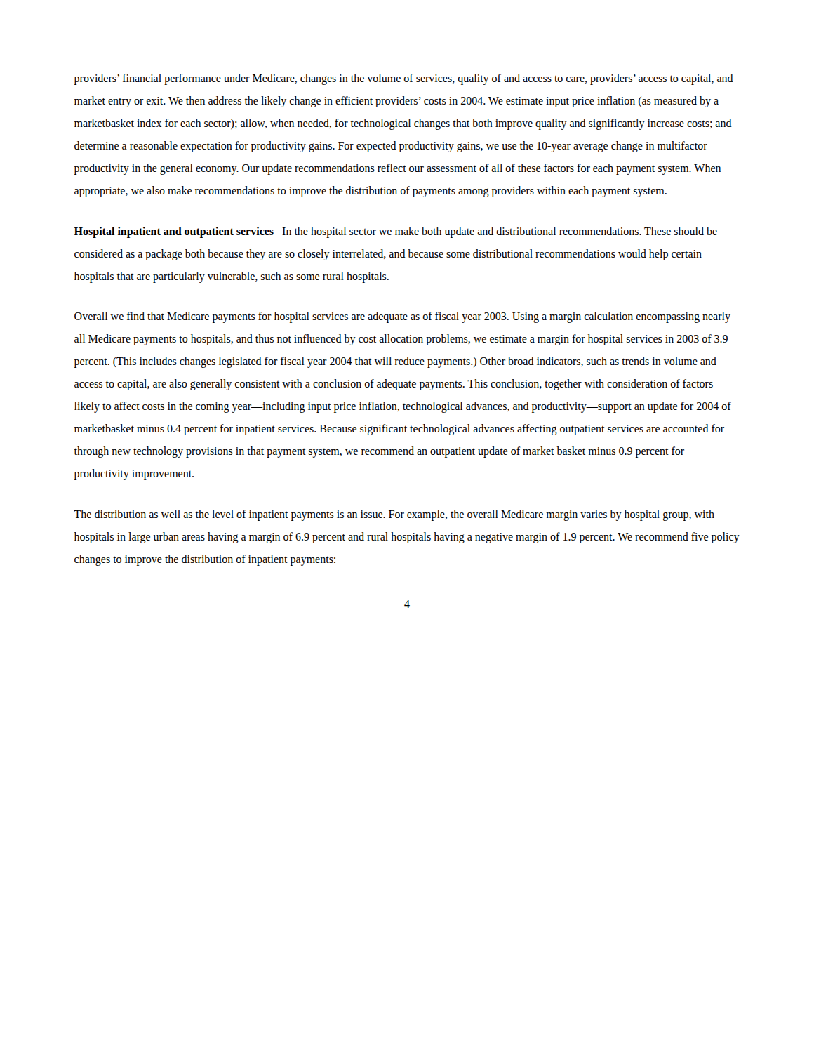providers’ financial performance under Medicare, changes in the volume of services, quality of and access to care, providers’ access to capital, and market entry or exit. We then address the likely change in efficient providers’ costs in 2004. We estimate input price inflation (as measured by a marketbasket index for each sector); allow, when needed, for technological changes that both improve quality and significantly increase costs; and determine a reasonable expectation for productivity gains. For expected productivity gains, we use the 10-year average change in multifactor productivity in the general economy. Our update recommendations reflect our assessment of all of these factors for each payment system. When appropriate, we also make recommendations to improve the distribution of payments among providers within each payment system.
Hospital inpatient and outpatient services In the hospital sector we make both update and distributional recommendations. These should be considered as a package both because they are so closely interrelated, and because some distributional recommendations would help certain hospitals that are particularly vulnerable, such as some rural hospitals.
Overall we find that Medicare payments for hospital services are adequate as of fiscal year 2003. Using a margin calculation encompassing nearly all Medicare payments to hospitals, and thus not influenced by cost allocation problems, we estimate a margin for hospital services in 2003 of 3.9 percent. (This includes changes legislated for fiscal year 2004 that will reduce payments.) Other broad indicators, such as trends in volume and access to capital, are also generally consistent with a conclusion of adequate payments. This conclusion, together with consideration of factors likely to affect costs in the coming year—including input price inflation, technological advances, and productivity—support an update for 2004 of marketbasket minus 0.4 percent for inpatient services. Because significant technological advances affecting outpatient services are accounted for through new technology provisions in that payment system, we recommend an outpatient update of market basket minus 0.9 percent for productivity improvement.
The distribution as well as the level of inpatient payments is an issue. For example, the overall Medicare margin varies by hospital group, with hospitals in large urban areas having a margin of 6.9 percent and rural hospitals having a negative margin of 1.9 percent. We recommend five policy changes to improve the distribution of inpatient payments:
4